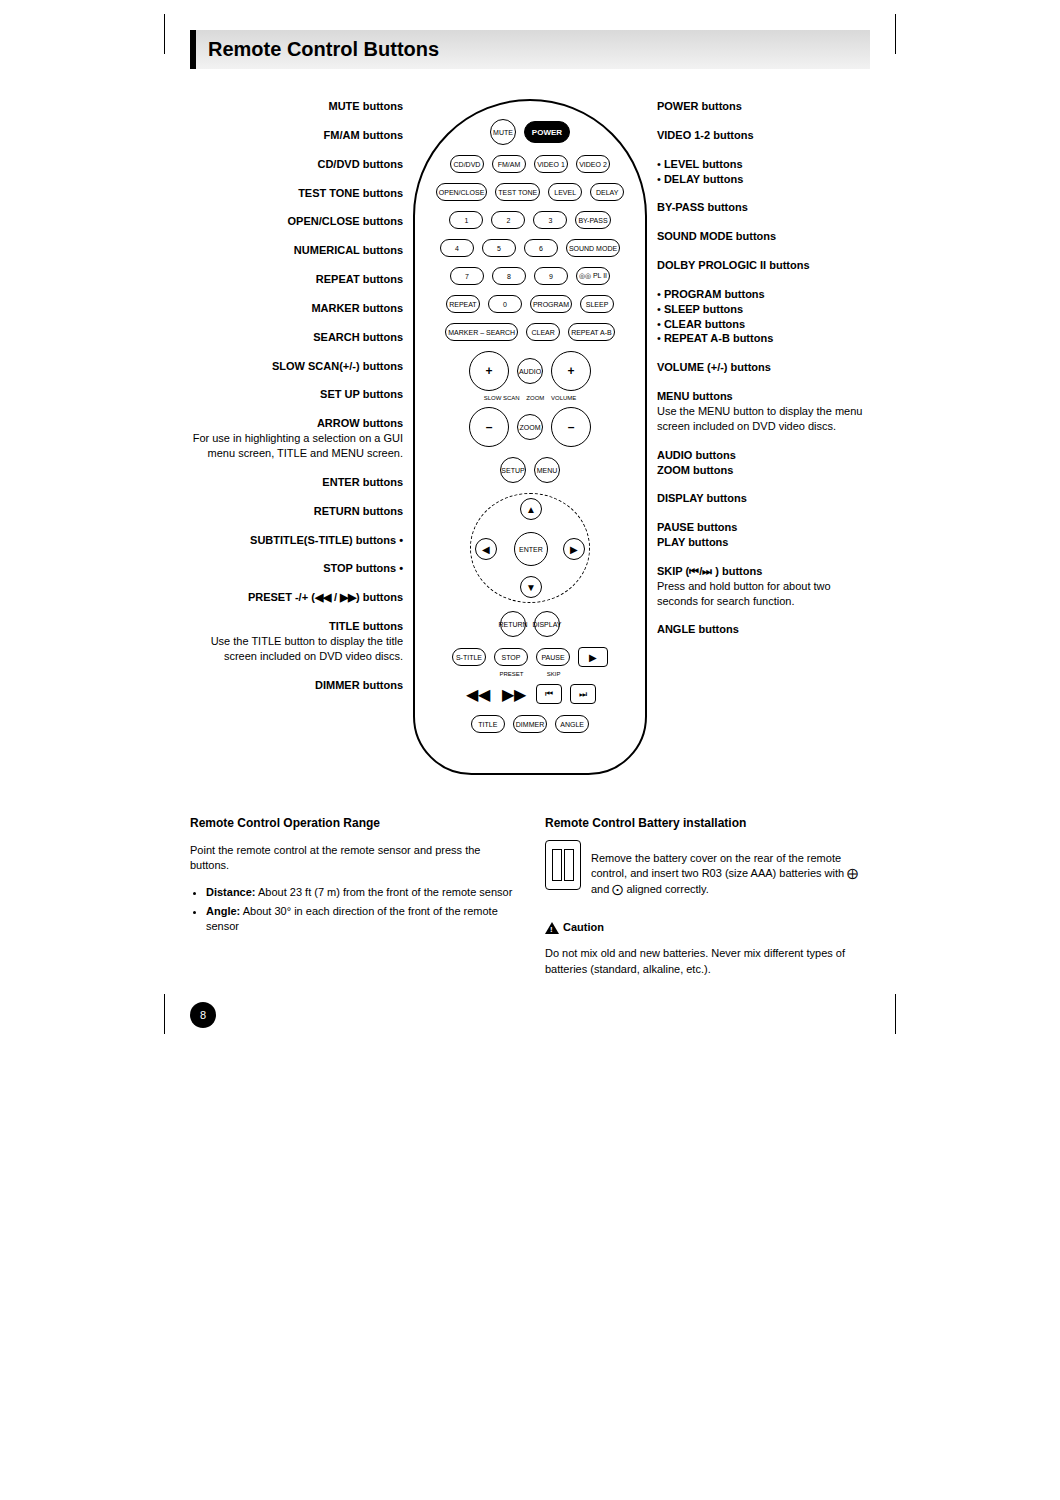Remote Control Buttons
MUTE buttons
FM/AM buttons
CD/DVD buttons
TEST TONE buttons
OPEN/CLOSE buttons
NUMERICAL buttons
REPEAT buttons
MARKER buttons
SEARCH buttons
SLOW SCAN(+/-) buttons
SET UP buttons
ARROW buttons
For use in highlighting a selection on a GUI menu screen, TITLE and MENU screen.
ENTER buttons
RETURN buttons
SUBTITLE(S-TITLE) buttons •
STOP buttons •
PRESET -/+ (◀◀ / ▶▶) buttons
TITLE buttons
Use the TITLE button to display the title screen included on DVD video discs.
DIMMER buttons
MUTE
POWER
CD/DVD
FM/AM
VIDEO 1
VIDEO 2
OPEN/CLOSE
TEST TONE
LEVEL
DELAY
1
2
3
BY-PASS
4
5
6
SOUND MODE
7
8
9
◎◎ PL II
REPEAT
0
PROGRAM
SLEEP
MARKER – SEARCH
CLEAR
REPEAT A-B
+
AUDIO
+
SLOW SCAN ZOOM VOLUME
–
ZOOM
–
SETUP
MENU
▲
◀
ENTER
▶
▼
RETURN
DISPLAY
S-TITLE
STOP
PAUSE
▶
PRESET SKIP
◀◀
▶▶
⏮
⏭
TITLE
DIMMER
ANGLE
POWER buttons
VIDEO 1-2 buttons
• LEVEL buttons
• DELAY buttons
BY-PASS buttons
SOUND MODE buttons
DOLBY PROLOGIC II buttons
• PROGRAM buttons
• SLEEP buttons
• CLEAR buttons
• REPEAT A-B buttons
VOLUME (+/-) buttons
MENU buttons
Use the MENU button to display the menu screen included on DVD video discs.
AUDIO buttons
ZOOM buttons
DISPLAY buttons
PAUSE buttons
PLAY buttons
SKIP (⏮/⏭ ) buttons
Press and hold button for about two seconds for search function.
ANGLE buttons
Remote Control Operation Range
Point the remote control at the remote sensor and press the buttons.
Distance: About 23 ft (7 m) from the front of the remote sensor
Angle: About 30° in each direction of the front of the remote sensor
Remote Control Battery installation
Remove the battery cover on the rear of the remote control, and insert two R03 (size AAA) batteries with ⨁ and ⨀ aligned correctly.
Caution
Do not mix old and new batteries. Never mix different types of batteries (standard, alkaline, etc.).
8